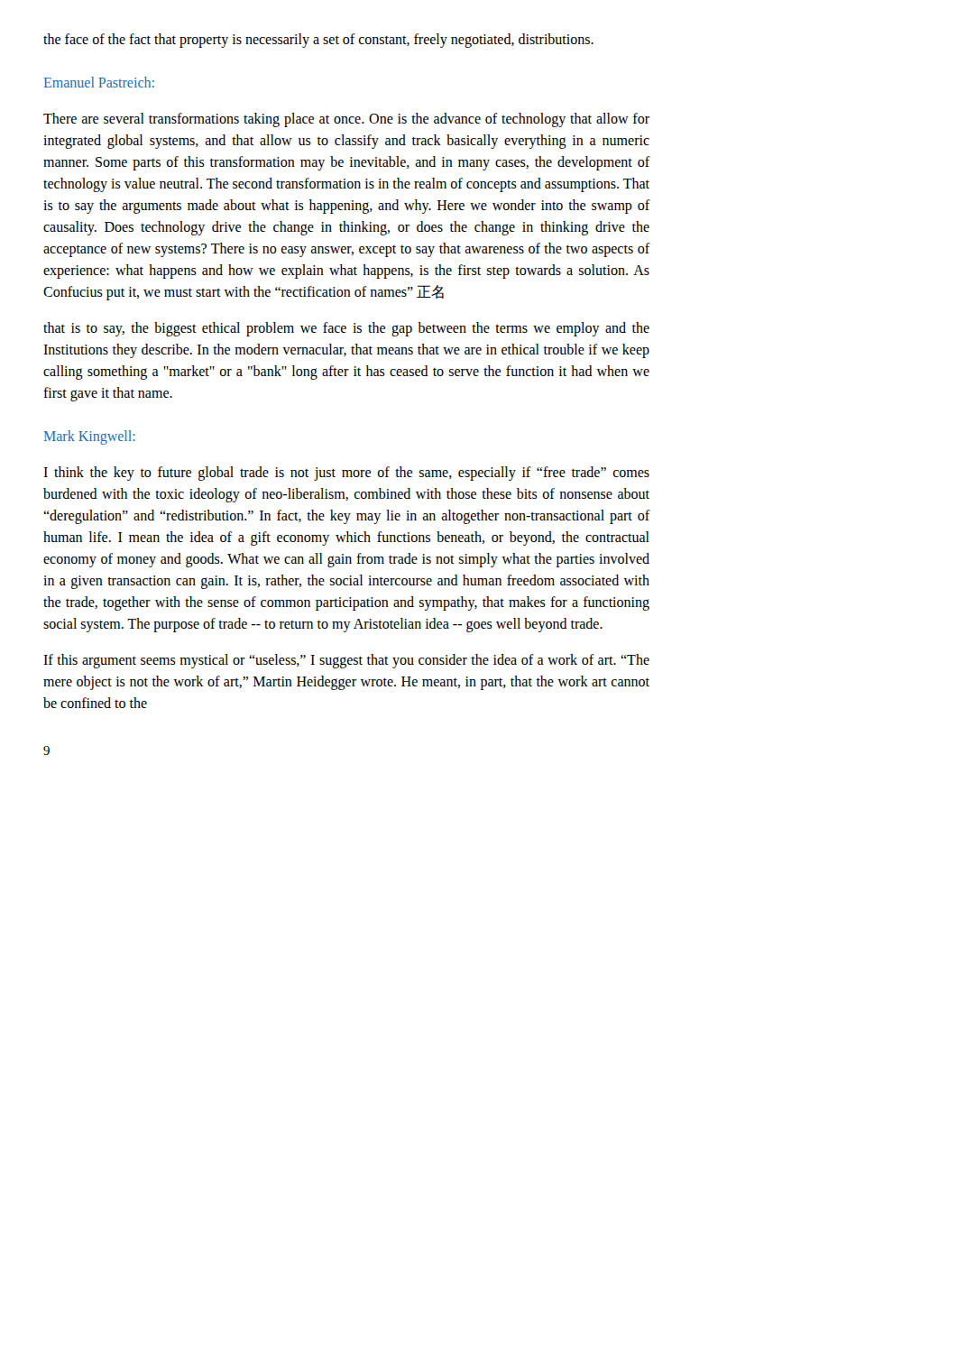the face of the fact that property is necessarily a set of constant, freely negotiated, distributions.
Emanuel Pastreich:
There are several transformations taking place at once. One is the advance of technology that allow for integrated global systems, and that allow us to classify and track basically everything in a numeric manner. Some parts of this transformation may be inevitable, and in many cases, the development of technology is value neutral. The second transformation is in the realm of concepts and assumptions. That is to say the arguments made about what is happening, and why. Here we wonder into the swamp of causality. Does technology drive the change in thinking, or does the change in thinking drive the acceptance of new systems? There is no easy answer, except to say that awareness of the two aspects of experience: what happens and how we explain what happens, is the first step towards a solution. As Confucius put it, we must start with the “rectification of names” 正名
that is to say, the biggest ethical problem we face is the gap between the terms we employ and the Institutions they describe. In the modern vernacular, that means that we are in ethical trouble if we keep calling something a "market" or a "bank" long after it has ceased to serve the function it had when we first gave it that name.
Mark Kingwell:
I think the key to future global trade is not just more of the same, especially if “free trade” comes burdened with the toxic ideology of neo-liberalism, combined with those these bits of nonsense about “deregulation” and “redistribution.” In fact, the key may lie in an altogether non-transactional part of human life. I mean the idea of a gift economy which functions beneath, or beyond, the contractual economy of money and goods. What we can all gain from trade is not simply what the parties involved in a given transaction can gain. It is, rather, the social intercourse and human freedom associated with the trade, together with the sense of common participation and sympathy, that makes for a functioning social system. The purpose of trade -- to return to my Aristotelian idea -- goes well beyond trade.
If this argument seems mystical or “useless,” I suggest that you consider the idea of a work of art. “The mere object is not the work of art,” Martin Heidegger wrote. He meant, in part, that the work art cannot be confined to the
9